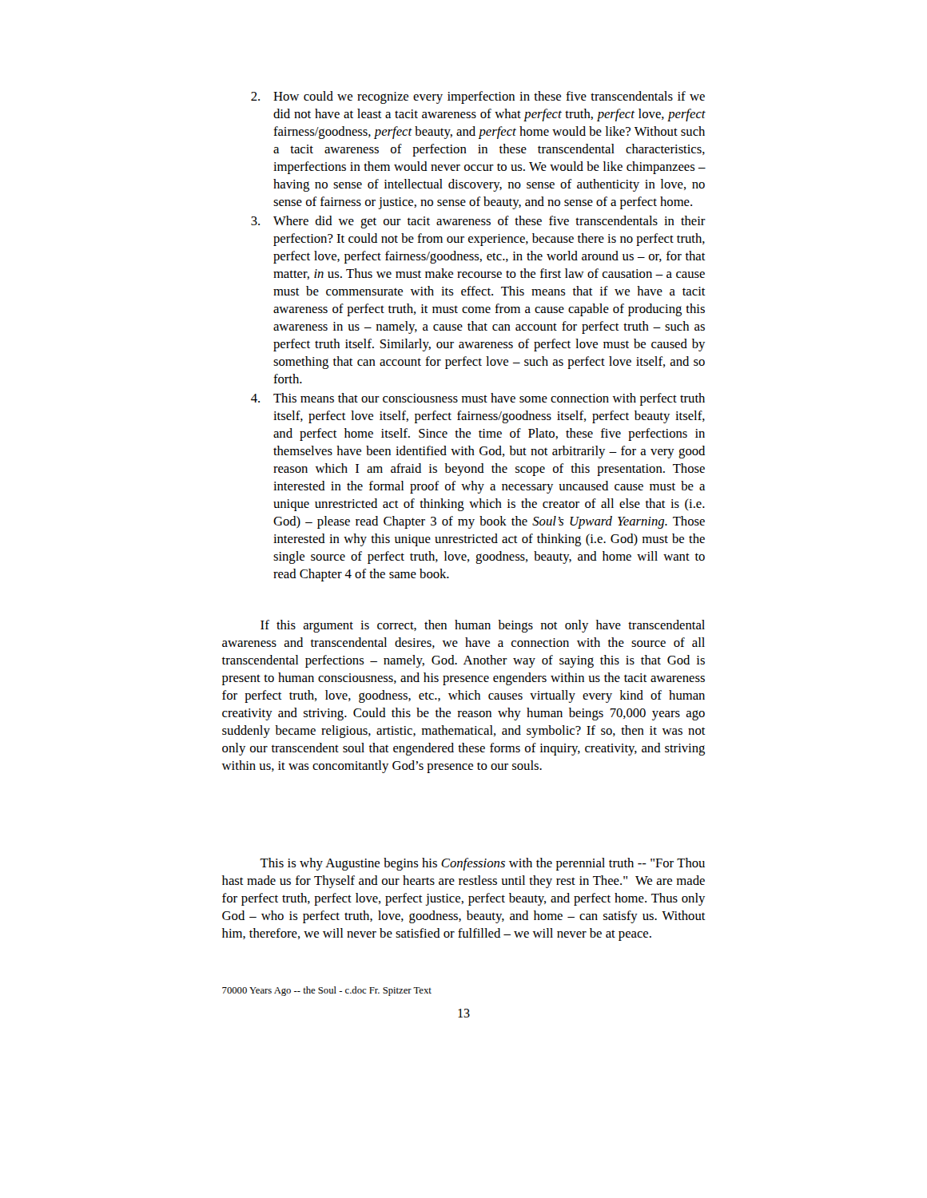How could we recognize every imperfection in these five transcendentals if we did not have at least a tacit awareness of what perfect truth, perfect love, perfect fairness/goodness, perfect beauty, and perfect home would be like? Without such a tacit awareness of perfection in these transcendental characteristics, imperfections in them would never occur to us. We would be like chimpanzees – having no sense of intellectual discovery, no sense of authenticity in love, no sense of fairness or justice, no sense of beauty, and no sense of a perfect home.
Where did we get our tacit awareness of these five transcendentals in their perfection? It could not be from our experience, because there is no perfect truth, perfect love, perfect fairness/goodness, etc., in the world around us – or, for that matter, in us. Thus we must make recourse to the first law of causation – a cause must be commensurate with its effect. This means that if we have a tacit awareness of perfect truth, it must come from a cause capable of producing this awareness in us – namely, a cause that can account for perfect truth – such as perfect truth itself. Similarly, our awareness of perfect love must be caused by something that can account for perfect love – such as perfect love itself, and so forth.
This means that our consciousness must have some connection with perfect truth itself, perfect love itself, perfect fairness/goodness itself, perfect beauty itself, and perfect home itself. Since the time of Plato, these five perfections in themselves have been identified with God, but not arbitrarily – for a very good reason which I am afraid is beyond the scope of this presentation. Those interested in the formal proof of why a necessary uncaused cause must be a unique unrestricted act of thinking which is the creator of all else that is (i.e. God) – please read Chapter 3 of my book the Soul’s Upward Yearning. Those interested in why this unique unrestricted act of thinking (i.e. God) must be the single source of perfect truth, love, goodness, beauty, and home will want to read Chapter 4 of the same book.
If this argument is correct, then human beings not only have transcendental awareness and transcendental desires, we have a connection with the source of all transcendental perfections – namely, God. Another way of saying this is that God is present to human consciousness, and his presence engenders within us the tacit awareness for perfect truth, love, goodness, etc., which causes virtually every kind of human creativity and striving. Could this be the reason why human beings 70,000 years ago suddenly became religious, artistic, mathematical, and symbolic? If so, then it was not only our transcendent soul that engendered these forms of inquiry, creativity, and striving within us, it was concomitantly God’s presence to our souls.
This is why Augustine begins his Confessions with the perennial truth -- "For Thou hast made us for Thyself and our hearts are restless until they rest in Thee." We are made for perfect truth, perfect love, perfect justice, perfect beauty, and perfect home. Thus only God – who is perfect truth, love, goodness, beauty, and home – can satisfy us. Without him, therefore, we will never be satisfied or fulfilled – we will never be at peace.
70000 Years Ago -- the Soul - c.doc Fr. Spitzer Text
13